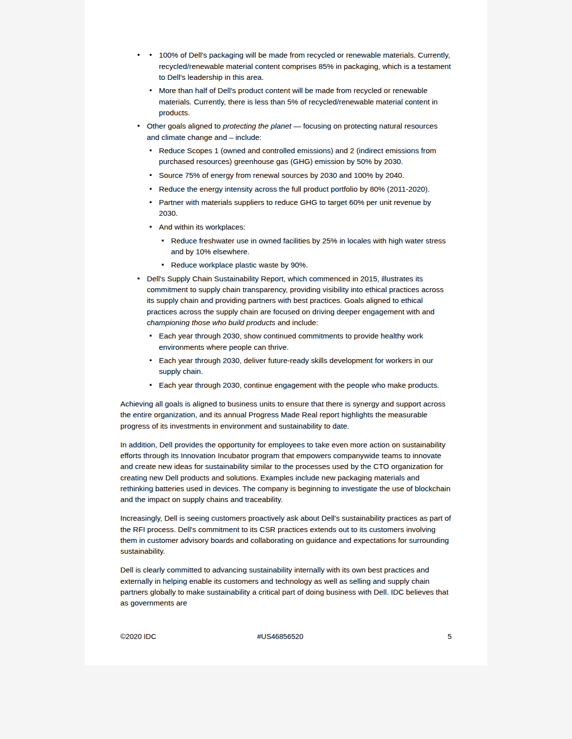100% of Dell's packaging will be made from recycled or renewable materials. Currently, recycled/renewable material content comprises 85% in packaging, which is a testament to Dell's leadership in this area.
More than half of Dell's product content will be made from recycled or renewable materials. Currently, there is less than 5% of recycled/renewable material content in products.
Other goals aligned to protecting the planet — focusing on protecting natural resources and climate change and – include:
Reduce Scopes 1 (owned and controlled emissions) and 2 (indirect emissions from purchased resources) greenhouse gas (GHG) emission by 50% by 2030.
Source 75% of energy from renewal sources by 2030 and 100% by 2040.
Reduce the energy intensity across the full product portfolio by 80% (2011-2020).
Partner with materials suppliers to reduce GHG to target 60% per unit revenue by 2030.
And within its workplaces:
Reduce freshwater use in owned facilities by 25% in locales with high water stress and by 10% elsewhere.
Reduce workplace plastic waste by 90%.
Dell's Supply Chain Sustainability Report, which commenced in 2015, illustrates its commitment to supply chain transparency, providing visibility into ethical practices across its supply chain and providing partners with best practices. Goals aligned to ethical practices across the supply chain are focused on driving deeper engagement with and championing those who build products and include:
Each year through 2030, show continued commitments to provide healthy work environments where people can thrive.
Each year through 2030, deliver future-ready skills development for workers in our supply chain.
Each year through 2030, continue engagement with the people who make products.
Achieving all goals is aligned to business units to ensure that there is synergy and support across the entire organization, and its annual Progress Made Real report highlights the measurable progress of its investments in environment and sustainability to date.
In addition, Dell provides the opportunity for employees to take even more action on sustainability efforts through its Innovation Incubator program that empowers companywide teams to innovate and create new ideas for sustainability similar to the processes used by the CTO organization for creating new Dell products and solutions. Examples include new packaging materials and rethinking batteries used in devices. The company is beginning to investigate the use of blockchain and the impact on supply chains and traceability.
Increasingly, Dell is seeing customers proactively ask about Dell's sustainability practices as part of the RFI process. Dell's commitment to its CSR practices extends out to its customers involving them in customer advisory boards and collaborating on guidance and expectations for surrounding sustainability.
Dell is clearly committed to advancing sustainability internally with its own best practices and externally in helping enable its customers and technology as well as selling and supply chain partners globally to make sustainability a critical part of doing business with Dell. IDC believes that as governments are
©2020 IDC
#US46856520
5